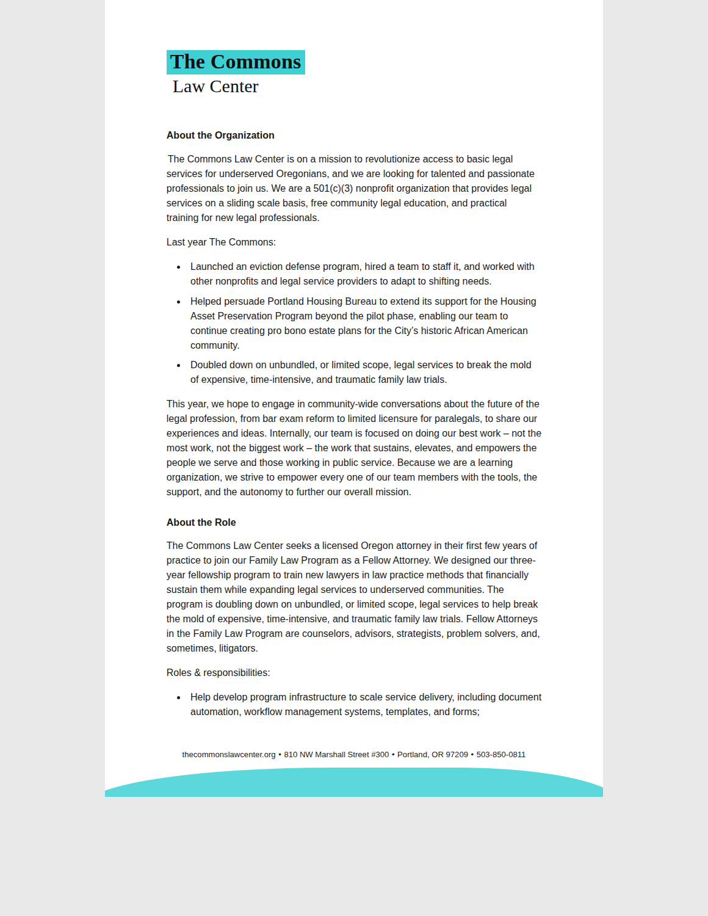The Commons Law Center
About the Organization
The Commons Law Center is on a mission to revolutionize access to basic legal services for underserved Oregonians, and we are looking for talented and passionate professionals to join us. We are a 501(c)(3) nonprofit organization that provides legal services on a sliding scale basis, free community legal education, and practical training for new legal professionals.
Last year The Commons:
Launched an eviction defense program, hired a team to staff it, and worked with other nonprofits and legal service providers to adapt to shifting needs.
Helped persuade Portland Housing Bureau to extend its support for the Housing Asset Preservation Program beyond the pilot phase, enabling our team to continue creating pro bono estate plans for the City’s historic African American community.
Doubled down on unbundled, or limited scope, legal services to break the mold of expensive, time-intensive, and traumatic family law trials.
This year, we hope to engage in community-wide conversations about the future of the legal profession, from bar exam reform to limited licensure for paralegals, to share our experiences and ideas. Internally, our team is focused on doing our best work – not the most work, not the biggest work – the work that sustains, elevates, and empowers the people we serve and those working in public service. Because we are a learning organization, we strive to empower every one of our team members with the tools, the support, and the autonomy to further our overall mission.
About the Role
The Commons Law Center seeks a licensed Oregon attorney in their first few years of practice to join our Family Law Program as a Fellow Attorney. We designed our three-year fellowship program to train new lawyers in law practice methods that financially sustain them while expanding legal services to underserved communities. The program is doubling down on unbundled, or limited scope, legal services to help break the mold of expensive, time-intensive, and traumatic family law trials. Fellow Attorneys in the Family Law Program are counselors, advisors, strategists, problem solvers, and, sometimes, litigators.
Roles & responsibilities:
Help develop program infrastructure to scale service delivery, including document automation, workflow management systems, templates, and forms;
thecommonslawcenter.org•810 NW Marshall Street #300•Portland, OR 97209•503-850-0811